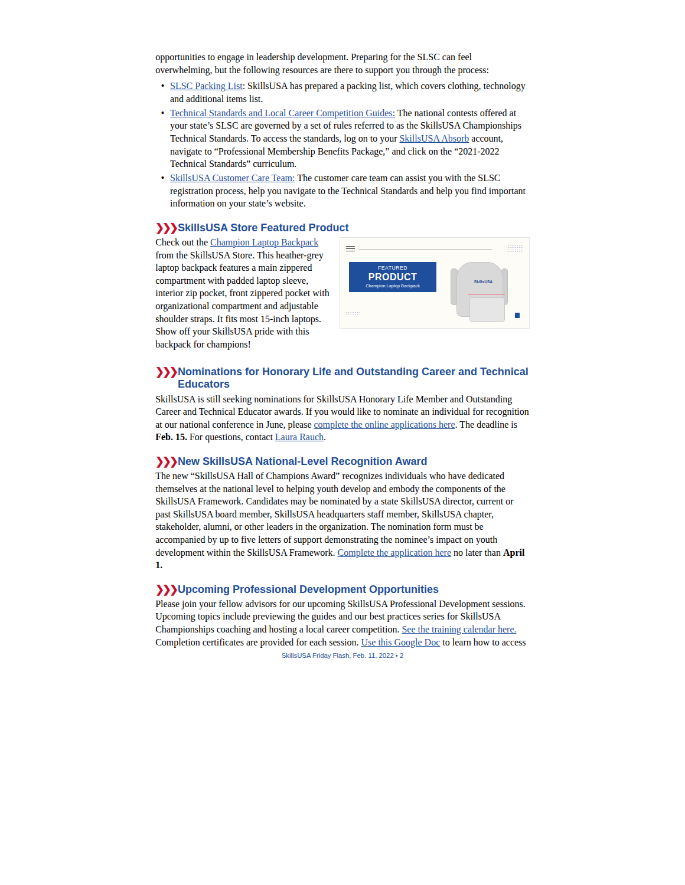opportunities to engage in leadership development. Preparing for the SLSC can feel overwhelming, but the following resources are there to support you through the process:
SLSC Packing List: SkillsUSA has prepared a packing list, which covers clothing, technology and additional items list.
Technical Standards and Local Career Competition Guides: The national contests offered at your state’s SLSC are governed by a set of rules referred to as the SkillsUSA Championships Technical Standards. To access the standards, log on to your SkillsUSA Absorb account, navigate to “Professional Membership Benefits Package,” and click on the “2021-2022 Technical Standards” curriculum.
SkillsUSA Customer Care Team: The customer care team can assist you with the SLSC registration process, help you navigate to the Technical Standards and help you find important information on your state’s website.
❯❯❯SkillsUSA Store Featured Product
:::::::
:::::::
FEATURED PRODUCT Champion Laptop Backpack
:::::::
SkillsUSA
Check out the Champion Laptop Backpack from the SkillsUSA Store. This heather-grey laptop backpack features a main zippered compartment with padded laptop sleeve, interior zip pocket, front zippered pocket with organizational compartment and adjustable shoulder straps. It fits most 15-inch laptops. Show off your SkillsUSA pride with this backpack for champions!
❯❯❯Nominations for Honorary Life and Outstanding Career and Technical Educators
SkillsUSA is still seeking nominations for SkillsUSA Honorary Life Member and Outstanding Career and Technical Educator awards. If you would like to nominate an individual for recognition at our national conference in June, please complete the online applications here. The deadline is Feb. 15. For questions, contact Laura Rauch.
❯❯❯New SkillsUSA National-Level Recognition Award
The new “SkillsUSA Hall of Champions Award” recognizes individuals who have dedicated themselves at the national level to helping youth develop and embody the components of the SkillsUSA Framework. Candidates may be nominated by a state SkillsUSA director, current or past SkillsUSA board member, SkillsUSA headquarters staff member, SkillsUSA chapter, stakeholder, alumni, or other leaders in the organization. The nomination form must be accompanied by up to five letters of support demonstrating the nominee’s impact on youth development within the SkillsUSA Framework. Complete the application here no later than April 1.
❯❯❯Upcoming Professional Development Opportunities
Please join your fellow advisors for our upcoming SkillsUSA Professional Development sessions. Upcoming topics include previewing the guides and our best practices series for SkillsUSA Championships coaching and hosting a local career competition. See the training calendar here. Completion certificates are provided for each session. Use this Google Doc to learn how to access
SkillsUSA Friday Flash, Feb. 11, 2022 • 2